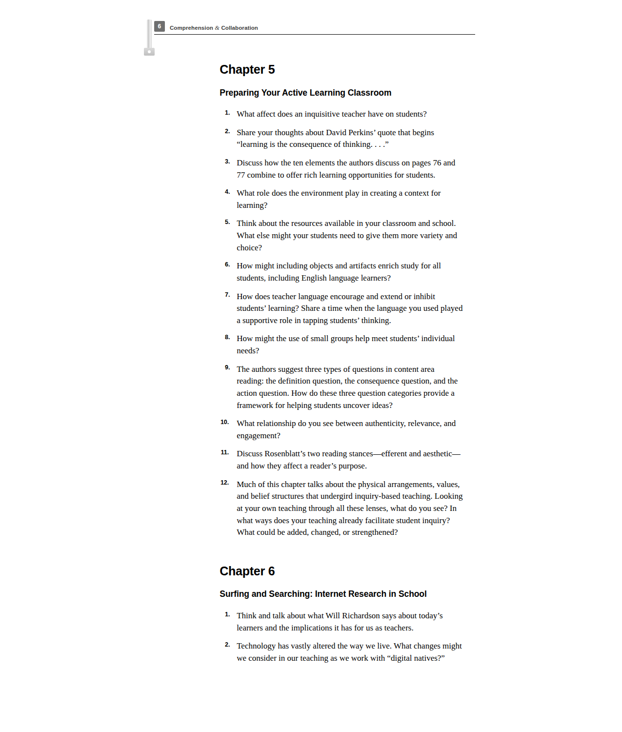6
Comprehension & Collaboration
Chapter 5
Preparing Your Active Learning Classroom
What affect does an inquisitive teacher have on students?
Share your thoughts about David Perkins’ quote that begins “learning is the consequence of thinking. . . .”
Discuss how the ten elements the authors discuss on pages 76 and 77 combine to offer rich learning opportunities for students.
What role does the environment play in creating a context for learning?
Think about the resources available in your classroom and school. What else might your students need to give them more variety and choice?
How might including objects and artifacts enrich study for all students, including English language learners?
How does teacher language encourage and extend or inhibit students’ learning? Share a time when the language you used played a supportive role in tapping students’ thinking.
How might the use of small groups help meet students’ individual needs?
The authors suggest three types of questions in content area reading: the definition question, the consequence question, and the action question. How do these three question categories provide a framework for helping students uncover ideas?
What relationship do you see between authenticity, relevance, and engagement?
Discuss Rosenblatt’s two reading stances—efferent and aesthetic—and how they affect a reader’s purpose.
Much of this chapter talks about the physical arrangements, values, and belief structures that undergird inquiry-based teaching. Looking at your own teaching through all these lenses, what do you see? In what ways does your teaching already facilitate student inquiry? What could be added, changed, or strengthened?
Chapter 6
Surfing and Searching: Internet Research in School
Think and talk about what Will Richardson says about today’s learners and the implications it has for us as teachers.
Technology has vastly altered the way we live. What changes might we consider in our teaching as we work with “digital natives?”